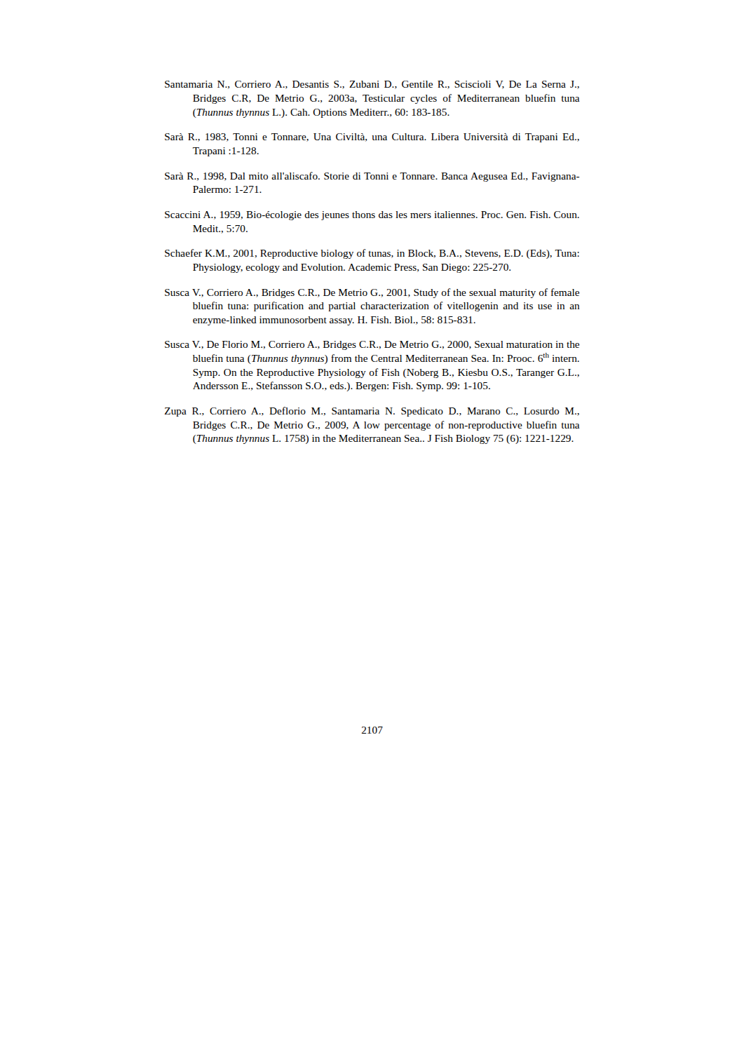Santamaria N., Corriero A., Desantis S., Zubani D., Gentile R., Sciscioli V, De La Serna J., Bridges C.R, De Metrio G., 2003a, Testicular cycles of Mediterranean bluefin tuna (Thunnus thynnus L.). Cah. Options Mediterr., 60: 183-185.
Sarà R., 1983, Tonni e Tonnare, Una Civiltà, una Cultura. Libera Università di Trapani Ed., Trapani :1-128.
Sarà R., 1998, Dal mito all'aliscafo. Storie di Tonni e Tonnare. Banca Aegusea Ed., Favignana-Palermo: 1-271.
Scaccini A., 1959, Bio-écologie des jeunes thons das les mers italiennes. Proc. Gen. Fish. Coun. Medit., 5:70.
Schaefer K.M., 2001, Reproductive biology of tunas, in Block, B.A., Stevens, E.D. (Eds), Tuna: Physiology, ecology and Evolution. Academic Press, San Diego: 225-270.
Susca V., Corriero A., Bridges C.R., De Metrio G., 2001, Study of the sexual maturity of female bluefin tuna: purification and partial characterization of vitellogenin and its use in an enzyme-linked immunosorbent assay. H. Fish. Biol., 58: 815-831.
Susca V., De Florio M., Corriero A., Bridges C.R., De Metrio G., 2000, Sexual maturation in the bluefin tuna (Thunnus thynnus) from the Central Mediterranean Sea. In: Prooc. 6th intern. Symp. On the Reproductive Physiology of Fish (Noberg B., Kiesbu O.S., Taranger G.L., Andersson E., Stefansson S.O., eds.). Bergen: Fish. Symp. 99: 1-105.
Zupa R., Corriero A., Deflorio M., Santamaria N. Spedicato D., Marano C., Losurdo M., Bridges C.R., De Metrio G., 2009, A low percentage of non-reproductive bluefin tuna (Thunnus thynnus L. 1758) in the Mediterranean Sea.. J Fish Biology 75 (6): 1221-1229.
2107